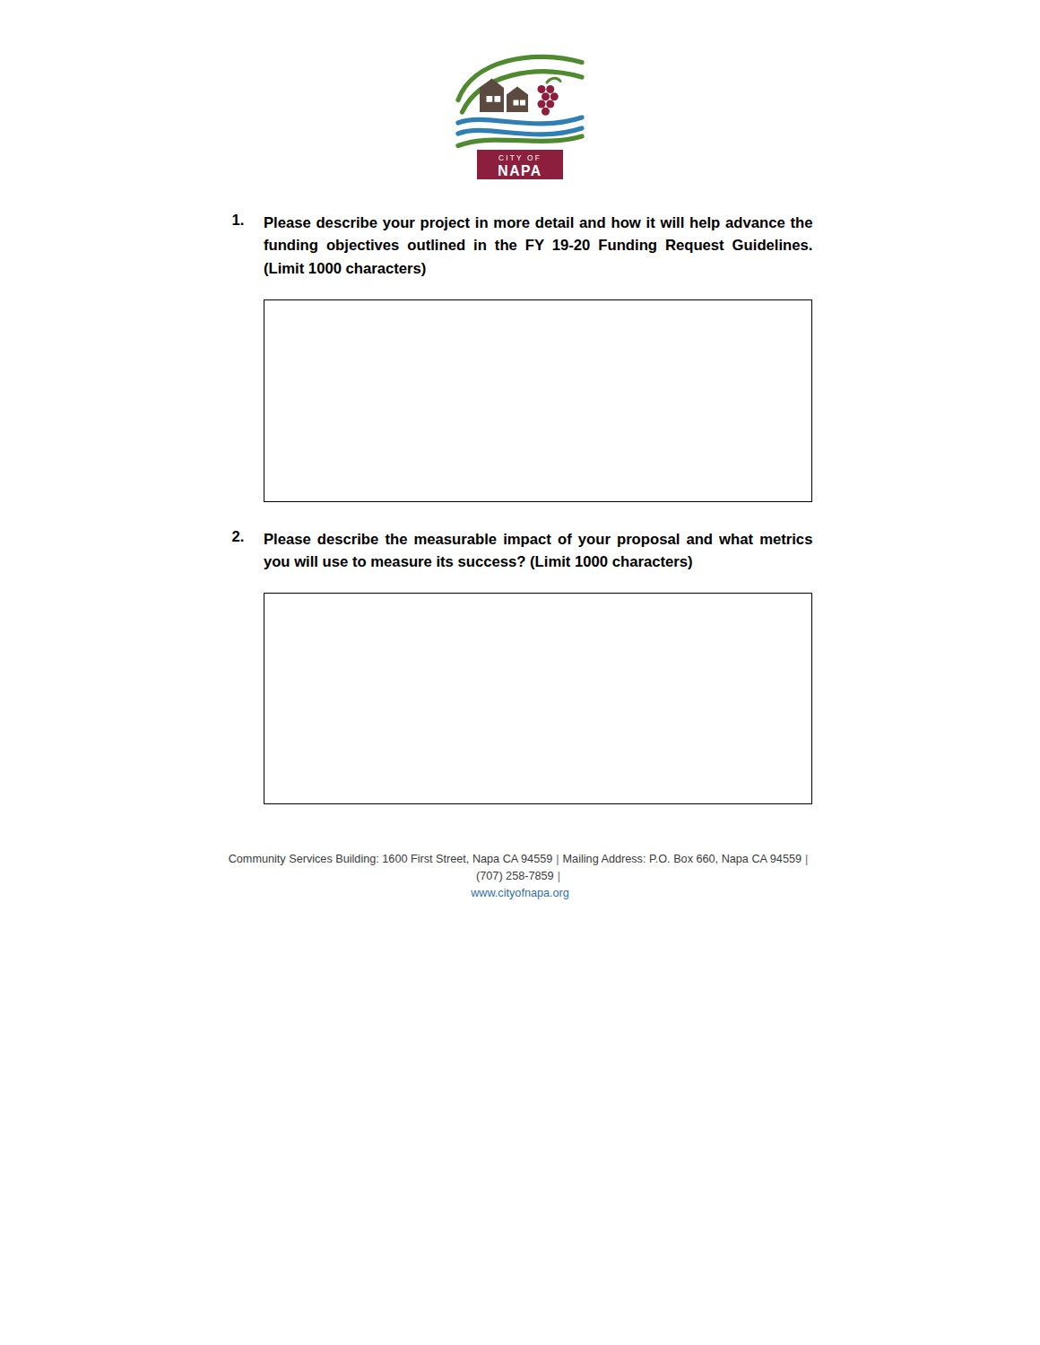City of Napa logo CITY OF NAPA
Please describe your project in more detail and how it will help advance the funding objectives outlined in the FY 19-20 Funding Request Guidelines. (Limit 1000 characters)
Please describe the measurable impact of your proposal and what metrics you will use to measure its success? (Limit 1000 characters)
Community Services Building: 1600 First Street, Napa CA 94559|Mailing Address: P.O. Box 660, Napa CA 94559|(707) 258-7859|
www.cityofnapa.org